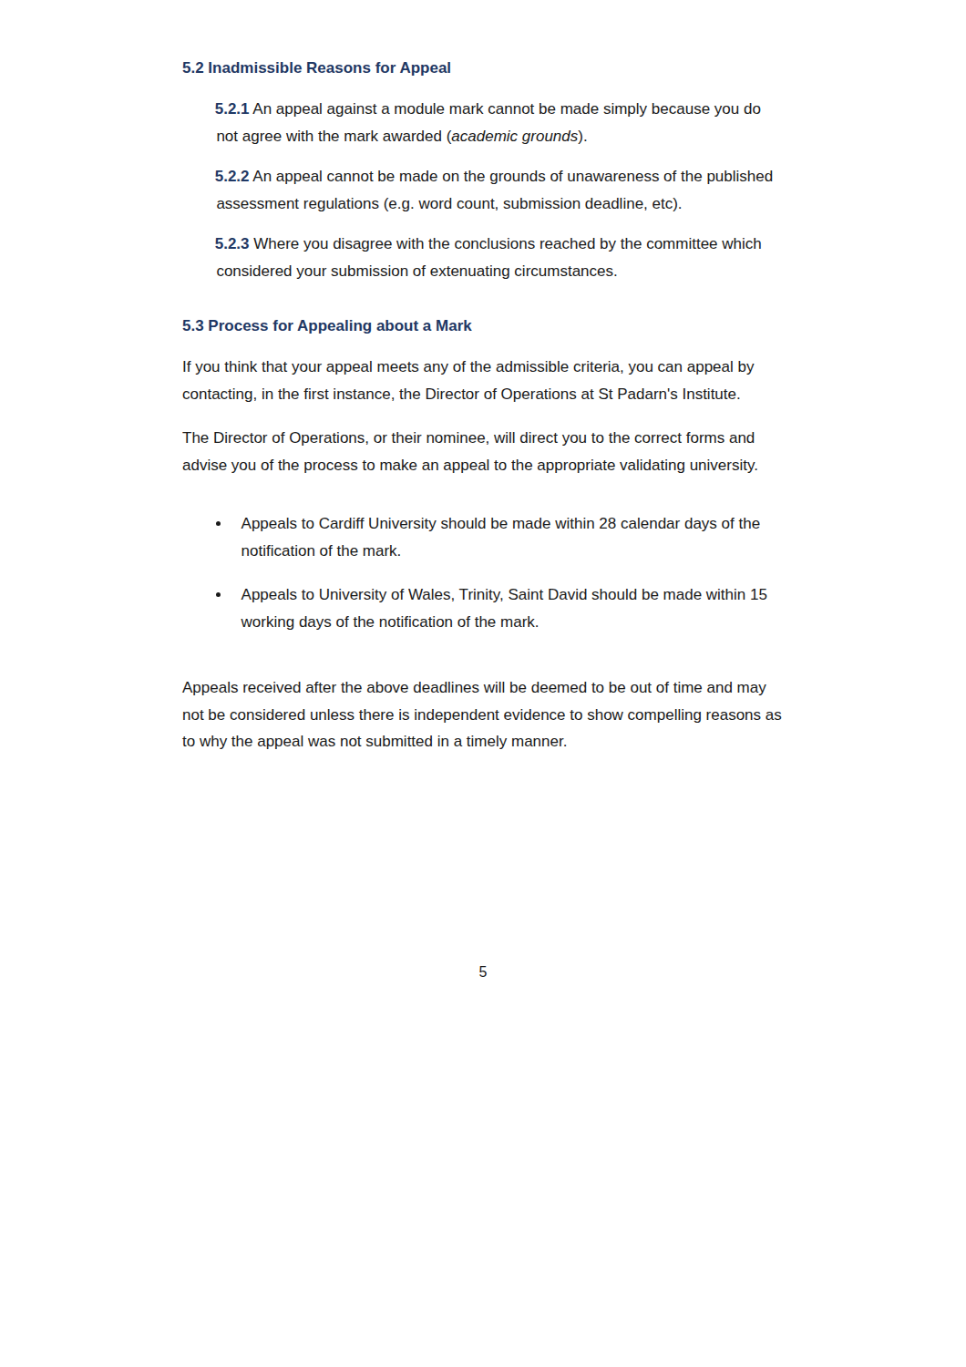5.2 Inadmissible Reasons for Appeal
5.2.1 An appeal against a module mark cannot be made simply because you do not agree with the mark awarded (academic grounds).
5.2.2 An appeal cannot be made on the grounds of unawareness of the published assessment regulations (e.g. word count, submission deadline, etc).
5.2.3 Where you disagree with the conclusions reached by the committee which considered your submission of extenuating circumstances.
5.3 Process for Appealing about a Mark
If you think that your appeal meets any of the admissible criteria, you can appeal by contacting, in the first instance, the Director of Operations at St Padarn's Institute.
The Director of Operations, or their nominee, will direct you to the correct forms and advise you of the process to make an appeal to the appropriate validating university.
Appeals to Cardiff University should be made within 28 calendar days of the notification of the mark.
Appeals to University of Wales, Trinity, Saint David should be made within 15 working days of the notification of the mark.
Appeals received after the above deadlines will be deemed to be out of time and may not be considered unless there is independent evidence to show compelling reasons as to why the appeal was not submitted in a timely manner.
5